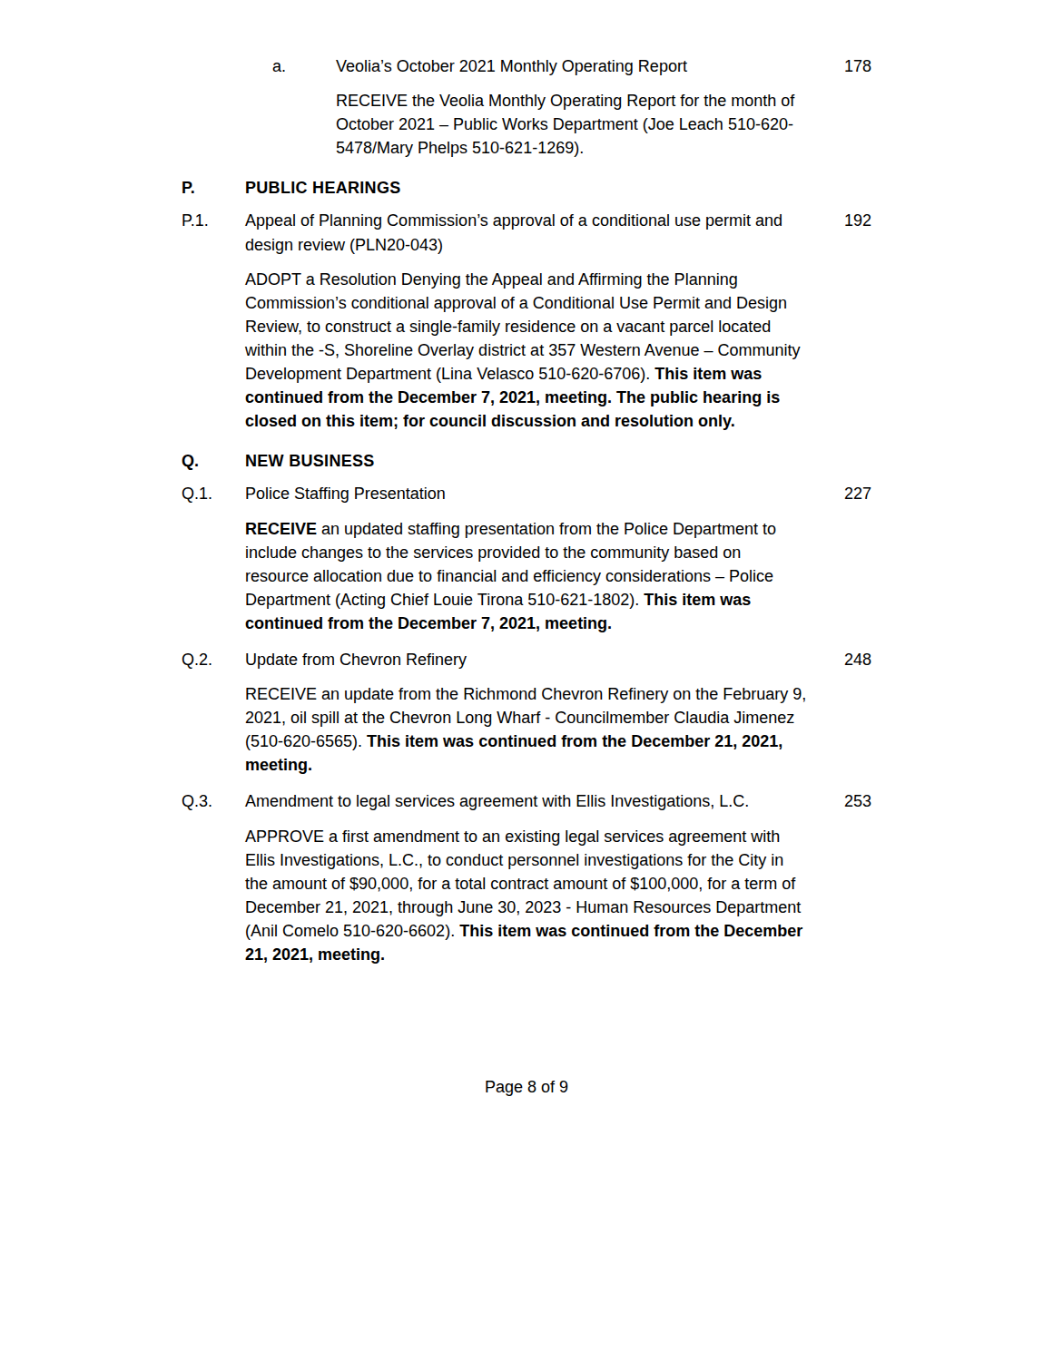a.
Veolia’s October 2021 Monthly Operating Report
178
RECEIVE the Veolia Monthly Operating Report for the month of October 2021 – Public Works Department (Joe Leach 510-620-5478/Mary Phelps 510-621-1269).
P.
PUBLIC HEARINGS
P.1.
Appeal of Planning Commission’s approval of a conditional use permit and design review (PLN20-043)
192
ADOPT a Resolution Denying the Appeal and Affirming the Planning Commission’s conditional approval of a Conditional Use Permit and Design Review, to construct a single-family residence on a vacant parcel located within the -S, Shoreline Overlay district at 357 Western Avenue – Community Development Department (Lina Velasco 510-620-6706). This item was continued from the December 7, 2021, meeting. The public hearing is closed on this item; for council discussion and resolution only.
Q.
NEW BUSINESS
Q.1.
Police Staffing Presentation
227
RECEIVE an updated staffing presentation from the Police Department to include changes to the services provided to the community based on resource allocation due to financial and efficiency considerations – Police Department (Acting Chief Louie Tirona 510-621-1802). This item was continued from the December 7, 2021, meeting.
Q.2.
Update from Chevron Refinery
248
RECEIVE an update from the Richmond Chevron Refinery on the February 9, 2021, oil spill at the Chevron Long Wharf - Councilmember Claudia Jimenez (510-620-6565). This item was continued from the December 21, 2021, meeting.
Q.3.
Amendment to legal services agreement with Ellis Investigations, L.C.
253
APPROVE a first amendment to an existing legal services agreement with Ellis Investigations, L.C., to conduct personnel investigations for the City in the amount of $90,000, for a total contract amount of $100,000, for a term of December 21, 2021, through June 30, 2023 - Human Resources Department (Anil Comelo 510-620-6602). This item was continued from the December 21, 2021, meeting.
Page 8 of 9